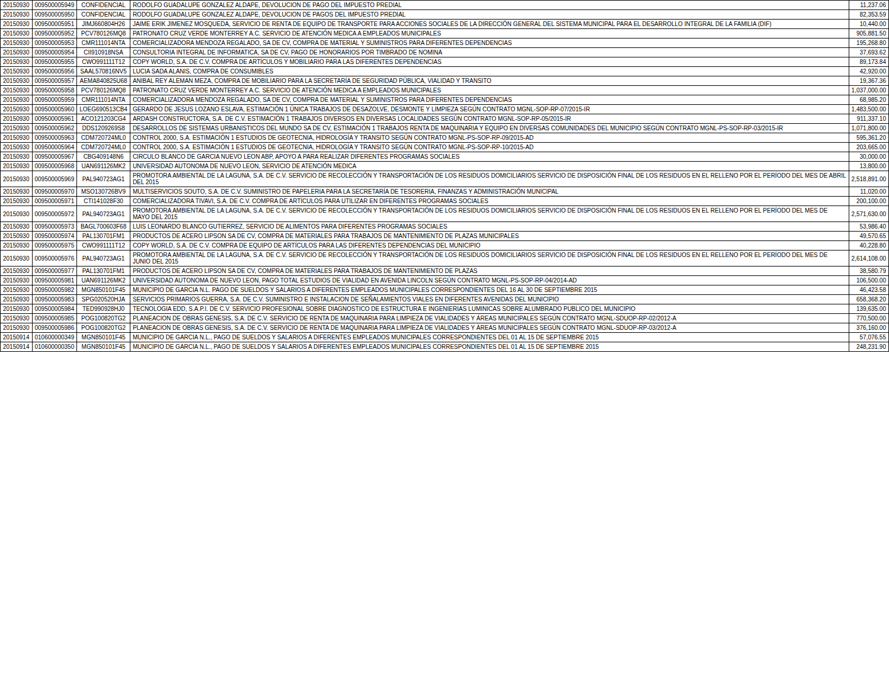| 20150930 | 009500005949 | CONFIDENCIAL | RODOLFO GUADALUPE GONZALEZ ALDAPE, DEVOLUCION DE PAGO DEL IMPUESTO PREDIAL | 11,237.06 |
| 20150930 | 009500005950 | CONFIDENCIAL | RODOLFO GUADALUPE GONZALEZ ALDAPE, DEVOLUCION DE PAGOS DEL IMPUESTO PREDIAL | 82,353.59 |
| 20150930 | 009500005951 | JIMJ660804H26 | JAIME ERIK JIMENEZ MOSQUEDA, SERVICIO DE RENTA DE EQUIPO DE TRANSPORTE PARA ACCIONES SOCIALES DE LA DIRECCIÓN GENERAL DEL SISTEMA MUNICIPAL PARA EL DESARROLLO INTEGRAL DE LA FAMILIA (DIF) | 10,440.00 |
| 20150930 | 009500005952 | PCV780126MQ8 | PATRONATO CRUZ VERDE MONTERREY A.C. SERVICIO DE ATENCIÓN MEDICA A EMPLEADOS MUNICIPALES | 905,881.50 |
| 20150930 | 009500005953 | CMR111014NTA | COMERCIALIZADORA MENDOZA REGALADO, SA DE CV, COMPRA DE MATERIAL Y SUMINISTROS PARA DIFERENTES DEPENDENCIAS | 195,268.80 |
| 20150930 | 009500005954 | CII910918NSA | CONSULTORIA INTEGRAL DE INFORMATICA, SA DE CV, PAGO DE HONORARIOS POR TIMBRADO DE NOMINA | 37,693.62 |
| 20150930 | 009500005955 | CWO991111T12 | COPY WORLD, S.A. DE C.V. COMPRA DE ARTÍCULOS Y MOBILIARIO PARA LAS DIFERENTES DEPENDENCIAS | 89,173.84 |
| 20150930 | 009500005956 | SAAL570816NV5 | LUCIA SADA ALANIS, COMPRA DE CONSUMIBLES | 42,920.00 |
| 20150930 | 009500005957 | AEMA840825U68 | ANIBAL REY ALEMAN MEZA, COMPRA DE MOBILIARIO PARA LA SECRETARÍA DE SEGURIDAD PÚBLICA, VIALIDAD Y TRANSITO | 19,367.36 |
| 20150930 | 009500005958 | PCV780126MQ8 | PATRONATO CRUZ VERDE MONTERREY A.C. SERVICIO DE ATENCIÓN MEDICA A EMPLEADOS MUNICIPALES | 1,037,000.00 |
| 20150930 | 009500005959 | CMR111014NTA | COMERCIALIZADORA MENDOZA REGALADO, SA DE CV, COMPRA DE MATERIAL Y SUMINISTROS PARA DIFERENTES DEPENDENCIAS | 68,985.20 |
| 20150930 | 009500005960 | LOEG690513CB4 | GERARDO DE JESUS LOZANO ESLAVA, ESTIMACIÓN 1 ÚNICA TRABAJOS DE DESAZOLVE, DESMONTE Y LIMPIEZA SEGÚN CONTRATO MGNL-SOP-RP-07/2015-IR | 1,483,500.00 |
| 20150930 | 009500005961 | ACO121203CG4 | ARDASH CONSTRUCTORA, S.A. DE C.V. ESTIMACIÓN 1 TRABAJOS DIVERSOS EN DIVERSAS LOCALIDADES SEGÚN CONTRATO MGNL-SOP-RP-05/2015-IR | 911,337.10 |
| 20150930 | 009500005962 | DDS1209269S8 | DESARROLLOS DE SISTEMAS URBANISTICOS DEL MUNDO SA DE CV, ESTIMACIÓN 1 TRABAJOS RENTA DE MAQUINARIA Y EQUIPO EN DIVERSAS COMUNIDADES DEL MUNICIPIO SEGÚN CONTRATO MGNL-PS-SOP-RP-03/2015-IR | 1,071,800.00 |
| 20150930 | 009500005963 | CDM720724ML0 | CONTROL 2000, S.A. ESTIMACIÓN 1 ESTUDIOS DE GEOTECNIA, HIDROLOGÍA Y TRANSITO SEGÚN CONTRATO MGNL-PS-SOP-RP-09/2015-AD | 595,361.20 |
| 20150930 | 009500005964 | CDM720724ML0 | CONTROL 2000, S.A. ESTIMACIÓN 1 ESTUDIOS DE GEOTECNIA, HIDROLOGÍA Y TRANSITO SEGÚN CONTRATO MGNL-PS-SOP-RP-10/2015-AD | 203,665.00 |
| 20150930 | 009500005967 | CBG409148N6 | CIRCULO BLANCO DE GARCIA NUEVO LEON ABP, APOYO A PARA REALIZAR DIFERENTES PROGRAMAS SOCIALES | 30,000.00 |
| 20150930 | 009500005968 | UAN691126MK2 | UNIVERSIDAD AUTONOMA DE NUEVO LEON, SERVICIO DE ATENCIÓN MEDICA | 13,800.00 |
| 20150930 | 009500005969 | PAL940723AG1 | PROMOTORA AMBIENTAL DE LA LAGUNA, S.A. DE C.V. SERVICIO DE RECOLECCIÓN Y TRANSPORTACIÓN DE LOS RESIDUOS DOMICILIARIOS SERVICIO DE DISPOSICIÓN FINAL DE LOS RESIDUOS EN EL RELLENO POR EL PERÍODO DEL MES DE ABRIL DEL 2015 | 2,518,891.00 |
| 20150930 | 009500005970 | MSO130726BV9 | MULTISERVICIOS SOUTO, S.A. DE C.V. SUMINISTRO DE PAPELERIA PARA LA SECRETARÍA DE TESORERIA, FINANZAS Y ADMINISTRACIÓN MUNICIPAL | 11,020.00 |
| 20150930 | 009500005971 | CTI141028F30 | COMERCIALIZADORA TIVAVI, S.A. DE C.V. COMPRA DE ARTÍCULOS PARA UTILIZAR EN DIFERENTES PROGRAMAS SOCIALES | 200,100.00 |
| 20150930 | 009500005972 | PAL940723AG1 | PROMOTORA AMBIENTAL DE LA LAGUNA, S.A. DE C.V. SERVICIO DE RECOLECCIÓN Y TRANSPORTACIÓN DE LOS RESIDUOS DOMICILIARIOS SERVICIO DE DISPOSICIÓN FINAL DE LOS RESIDUOS EN EL RELLENO POR EL PERÍODO DEL MES DE MAYO DEL 2015 | 2,571,630.00 |
| 20150930 | 009500005973 | BAGL700603F68 | LUIS LEONARDO BLANCO GUTIERREZ, SERVICIO DE ALIMENTOS PARA DIFERENTES PROGRAMAS SOCIALES | 53,986.40 |
| 20150930 | 009500005974 | PAL130701FM1 | PRODUCTOS DE ACERO LIPSON SA DE CV, COMPRA DE MATERIALES PARA TRABAJOS DE MANTENIMIENTO DE PLAZAS MUNICIPALES | 49,570.65 |
| 20150930 | 009500005975 | CWO991111T12 | COPY WORLD, S.A. DE C.V. COMPRA DE EQUIPO DE ARTÍCULOS PARA LAS DIFERENTES DEPENDENCIAS DEL MUNICIPIO | 40,228.80 |
| 20150930 | 009500005976 | PAL940723AG1 | PROMOTORA AMBIENTAL DE LA LAGUNA, S.A. DE C.V. SERVICIO DE RECOLECCIÓN Y TRANSPORTACIÓN DE LOS RESIDUOS DOMICILIARIOS SERVICIO DE DISPOSICIÓN FINAL DE LOS RESIDUOS EN EL RELLENO POR EL PERÍODO DEL MES DE JUNIO DEL 2015 | 2,614,108.00 |
| 20150930 | 009500005977 | PAL130701FM1 | PRODUCTOS DE ACERO LIPSON SA DE CV, COMPRA DE MATERIALES PARA TRABAJOS DE MANTENIMIENTO DE PLAZAS | 38,580.79 |
| 20150930 | 009500005981 | UAN691126MK2 | UNIVERSIDAD AUTONOMA DE NUEVO LEON, PAGO TOTAL ESTUDIOS DE VIALIDAD EN AVENIDA LINCOLN SEGÚN CONTRATO MGNL-PS-SOP-RP-04/2014-AD | 106,500.00 |
| 20150930 | 009500005982 | MGN850101F45 | MUNICIPIO DE GARCIA N.L. PAGO DE SUELDOS Y SALARIOS A DIFERENTES EMPLEADOS MUNICIPALES CORRESPONDIENTES DEL 16 AL 30 DE SEPTIEMBRE 2015 | 46,423.58 |
| 20150930 | 009500005983 | SPG020520HJA | SERVICIOS PRIMARIOS GUERRA, S.A. DE C.V. SUMINISTRO E INSTALACION DE SEÑALAMIENTOS VIALES EN DIFERENTES AVENIDAS DEL MUNICIPIO | 658,368.20 |
| 20150930 | 009500005984 | TED990928HJ0 | TECNOLOGIA EDD, S.A.P.I. DE C.V. SERVICIO PROFESIONAL SOBRE DIAGNOSTICO DE ESTRUCTURA E INGENIERIAS LUMINICAS SOBRE ALUMBRADO PUBLICO DEL MUNICIPIO | 139,635.00 |
| 20150930 | 009500005985 | POG100820TG2 | PLANEACION DE OBRAS GENESIS, S.A. DE C.V. SERVICIO DE RENTA DE MAQUINARIA PARA LIMPIEZA DE VIALIDADES Y ÁREAS MUNICIPALES SEGÚN CONTRATO MGNL-SDUOP-RP-02/2012-A | 770,500.00 |
| 20150930 | 009500005986 | POG100820TG2 | PLANEACION DE OBRAS GENESIS, S.A. DE C.V. SERVICIO DE RENTA DE MAQUINARIA PARA LIMPIEZA DE VIALIDADES Y ÁREAS MUNICIPALES SEGÚN CONTRATO MGNL-SDUOP-RP-03/2012-A | 376,160.00 |
| 20150914 | 010600000349 | MGN850101F45 | MUNICIPIO DE GARCIA N.L., PAGO DE SUELDOS Y SALARIOS A DIFERENTES EMPLEADOS MUNICIPALES CORRESPONDIENTES DEL 01 AL 15 DE SEPTIEMBRE 2015 | 57,076.55 |
| 20150914 | 010600000350 | MGN850101F45 | MUNICIPIO DE GARCIA N.L., PAGO DE SUELDOS Y SALARIOS A DIFERENTES EMPLEADOS MUNICIPALES CORRESPONDIENTES DEL 01 AL 15 DE SEPTIEMBRE 2015 | 248,231.90 |